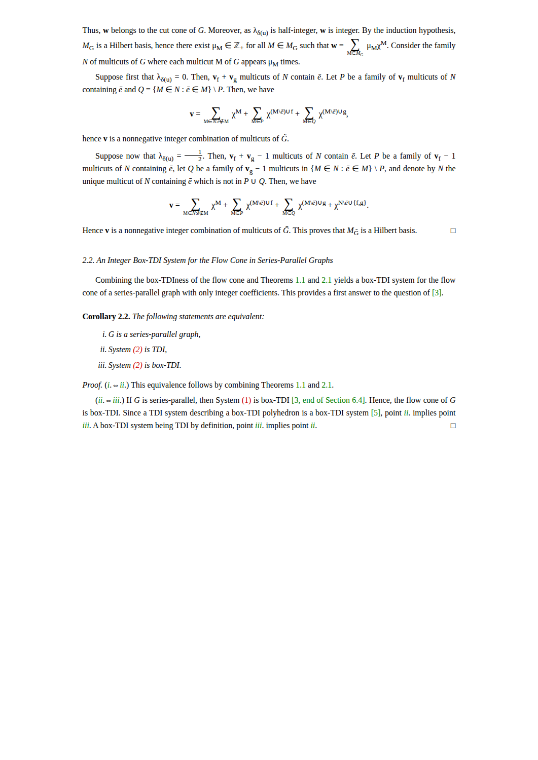Thus, w belongs to the cut cone of G. Moreover, as λδ(u) is half-integer, w is integer. By the induction hypothesis, MG is a Hilbert basis, hence there exist μM ∈ ℤ+ for all M ∈ MG such that w = ∑M∈MG μMχM. Consider the family N of multicuts of G where each multicut M of G appears μM times.
Suppose first that λδ(u) = 0. Then, vf + vg multicuts of N contain ē. Let P be a family of vf multicuts of N containing ē and Q = {M ∈ N : ē ∈ M} \ P. Then, we have
v = ∑M∈N:ē∉M χM + ∑M∈P χ(M\ē)∪f + ∑M∈Q χ(M\ē)∪g,
hence v is a nonnegative integer combination of multicuts of G̃.
Suppose now that λδ(u) = 12. Then, vf + vg − 1 multicuts of N contain ē. Let P be a family of vf − 1 multicuts of N containing ē, let Q be a family of vg − 1 multicuts in {M ∈ N : ē ∈ M} \ P, and denote by N the unique multicut of N containing ē which is not in P ∪ Q. Then, we have
v = ∑M∈N:ē∉M χM + ∑M∈P χ(M\ē)∪f + ∑M∈Q χ(M\ē)∪g + χN\ē∪{f,g}.
Hence v is a nonnegative integer combination of multicuts of G̃. This proves that MG̃ is a Hilbert basis. □
2.2. An Integer Box-TDI System for the Flow Cone in Series-Parallel Graphs
Combining the box-TDIness of the flow cone and Theorems 1.1 and 2.1 yields a box-TDI system for the flow cone of a series-parallel graph with only integer coefficients. This provides a first answer to the question of [3].
Corollary 2.2.
The following statements are equivalent:
G is a series-parallel graph,
System (2) is TDI,
System (2) is box-TDI.
Proof. (i.⇔ii.) This equivalence follows by combining Theorems 1.1 and 2.1.
(ii.⇔iii.) If G is series-parallel, then System (1) is box-TDI [3, end of Section 6.4]. Hence, the flow cone of G is box-TDI. Since a TDI system describing a box-TDI polyhedron is a box-TDI system [5], point ii. implies point iii. A box-TDI system being TDI by definition, point iii. implies point ii. □